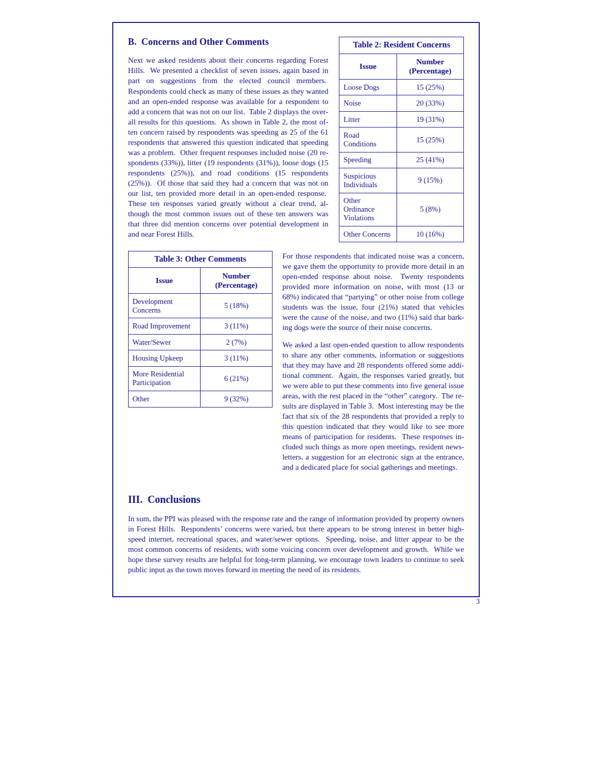B. Concerns and Other Comments
Next we asked residents about their concerns regarding Forest Hills. We presented a checklist of seven issues, again based in part on suggestions from the elected council members. Respondents could check as many of these issues as they wanted and an open-ended response was available for a respondent to add a concern that was not on our list. Table 2 displays the overall results for this questions. As shown in Table 2, the most often concern raised by respondents was speeding as 25 of the 61 respondents that answered this question indicated that speeding was a problem. Other frequent responses included noise (20 respondents (33%)), litter (19 respondents (31%)), loose dogs (15 respondents (25%)), and road conditions (15 respondents (25%)). Of those that said they had a concern that was not on our list, ten provided more detail in an open-ended response. These ten responses varied greatly without a clear trend, although the most common issues out of these ten answers was that three did mention concerns over potential development in and near Forest Hills.
Table 2: Resident Concerns
| Issue | Number (Percentage) |
| --- | --- |
| Loose Dogs | 15 (25%) |
| Noise | 20 (33%) |
| Litter | 19 (31%) |
| Road Conditions | 15 (25%) |
| Speeding | 25 (41%) |
| Suspicious Individuals | 9 (15%) |
| Other Ordinance Violations | 5 (8%) |
| Other Concerns | 10 (16%) |
Table 3: Other Comments
| Issue | Number (Percentage) |
| --- | --- |
| Development Concerns | 5 (18%) |
| Road Improvement | 3 (11%) |
| Water/Sewer | 2 (7%) |
| Housing Upkeep | 3 (11%) |
| More Residential Participation | 6 (21%) |
| Other | 9 (32%) |
For those respondents that indicated noise was a concern, we gave them the opportunity to provide more detail in an open-ended response about noise. Twenty respondents provided more information on noise, with most (13 or 68%) indicated that “partying” or other noise from college students was the issue, four (21%) stated that vehicles were the cause of the noise, and two (11%) said that barking dogs were the source of their noise concerns.
We asked a last open-ended question to allow respondents to share any other comments, information or suggestions that they may have and 28 respondents offered some additional comment. Again, the responses varied greatly, but we were able to put these comments into five general issue areas, with the rest placed in the “other” category. The results are displayed in Table 3. Most interesting may be the fact that six of the 28 respondents that provided a reply to this question indicated that they would like to see more means of participation for residents. These responses included such things as more open meetings, resident newsletters, a suggestion for an electronic sign at the entrance, and a dedicated place for social gatherings and meetings.
III. Conclusions
In sum, the PPI was pleased with the response rate and the range of information provided by property owners in Forest Hills. Respondents’ concerns were varied, but there appears to be strong interest in better high-speed internet, recreational spaces, and water/sewer options. Speeding, noise, and litter appear to be the most common concerns of residents, with some voicing concern over development and growth. While we hope these survey results are helpful for long-term planning, we encourage town leaders to continue to seek public input as the town moves forward in meeting the need of its residents.
3